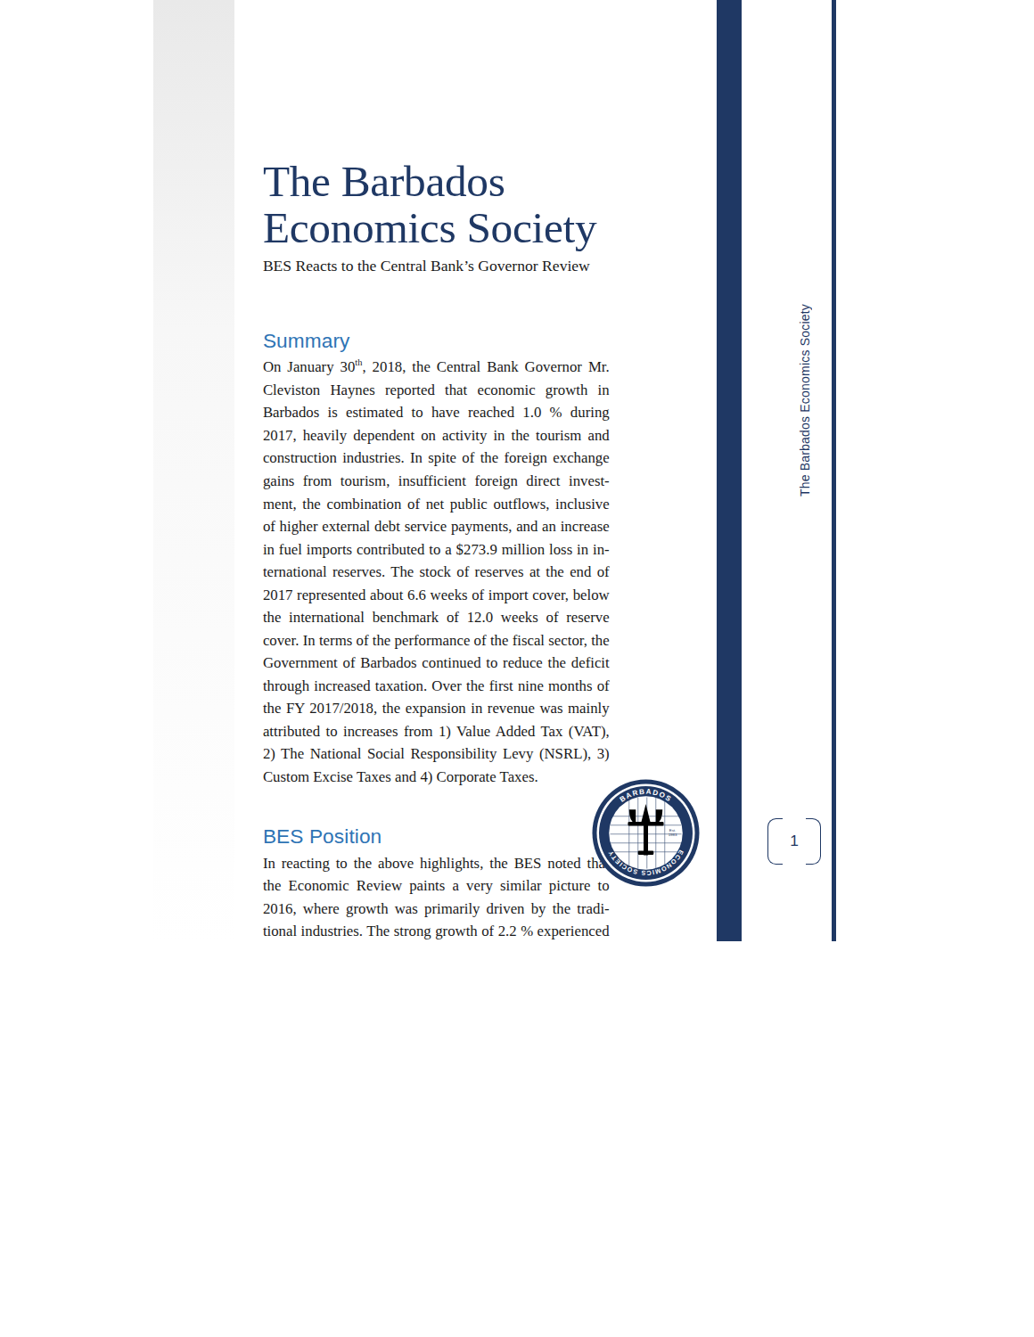The Barbados Economics Society
The Barbados Economics Society
BES Reacts to the Central Bank’s Governor Review
Summary
On January 30th, 2018, the Central Bank Governor Mr. Cleviston Haynes reported that economic growth in Barbados is estimated to have reached 1.0 % during 2017, heavily dependent on activity in the tourism and construction industries. In spite of the foreign exchange gains from tourism, insufficient foreign direct investment, the combination of net public outflows, inclusive of higher external debt service payments, and an increase in fuel imports contributed to a $273.9 million loss in international reserves. The stock of reserves at the end of 2017 represented about 6.6 weeks of import cover, below the international benchmark of 12.0 weeks of reserve cover. In terms of the performance of the fiscal sector, the Government of Barbados continued to reduce the deficit through increased taxation. Over the first nine months of the FY 2017/2018, the expansion in revenue was mainly attributed to increases from 1) Value Added Tax (VAT), 2) The National Social Responsibility Levy (NSRL), 3) Custom Excise Taxes and 4) Corporate Taxes.
BES Position
In reacting to the above highlights, the BES noted that the Economic Review paints a very similar picture to 2016, where growth was primarily driven by the traditional industries. The strong growth of 2.2 % experienced during the first six months of 2017, dropped to 1.0 % for the entire year. This indicated that there was a slowdown in growth during the latter half of
Est. 1983 BARBADOS ECONOMICS SOCIETY
1